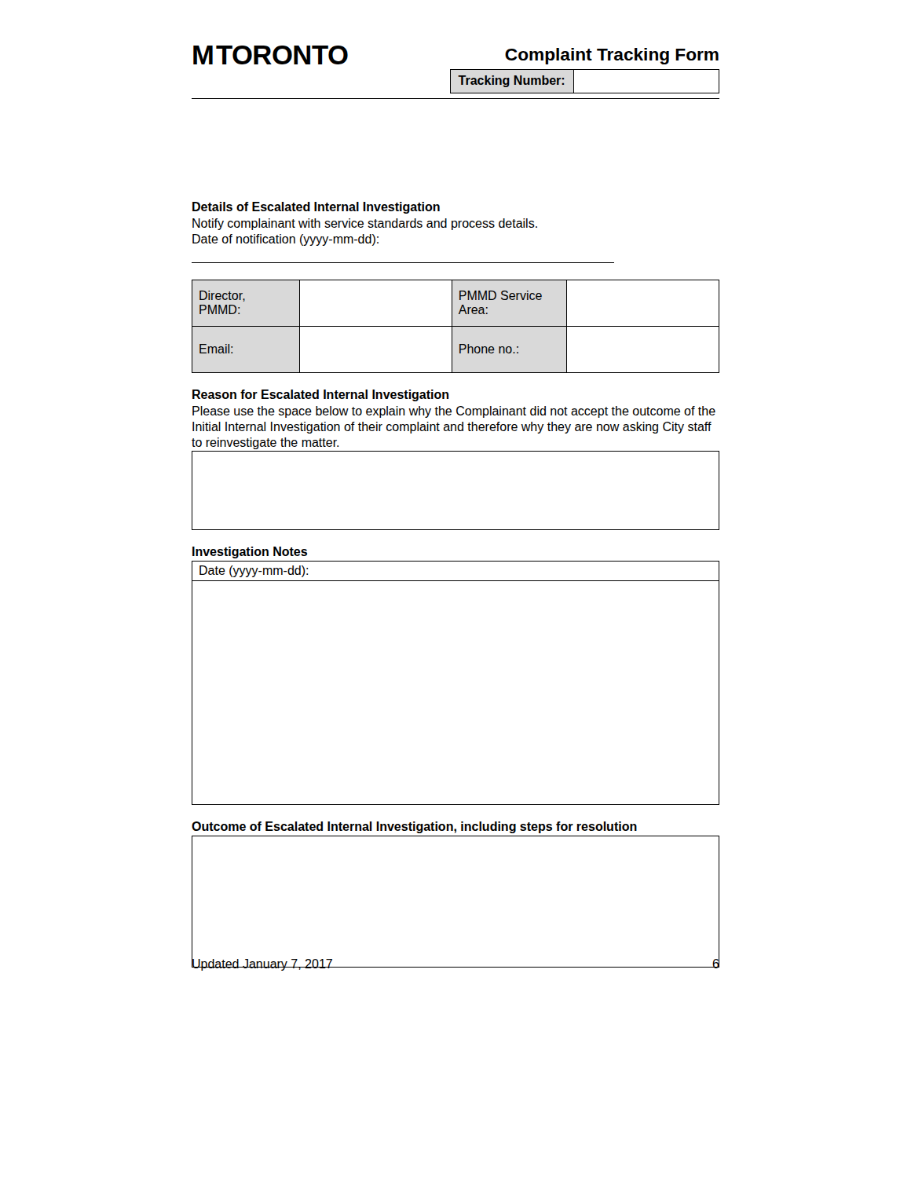MTORONTO
Complaint Tracking Form
| Tracking Number: | |
Details of Escalated Internal Investigation
Notify complainant with service standards and process details.
Date of notification (yyyy-mm-dd):
| Director, PMMD: | | PMMD Service Area: | |
| Email: | | Phone no.: | |
Reason for Escalated Internal Investigation
Please use the space below to explain why the Complainant did not accept the outcome of the Initial Internal Investigation of their complaint and therefore why they are now asking City staff to reinvestigate the matter.
Investigation Notes
Date (yyyy-mm-dd):
Outcome of Escalated Internal Investigation, including steps for resolution
Updated January 7, 2017
6